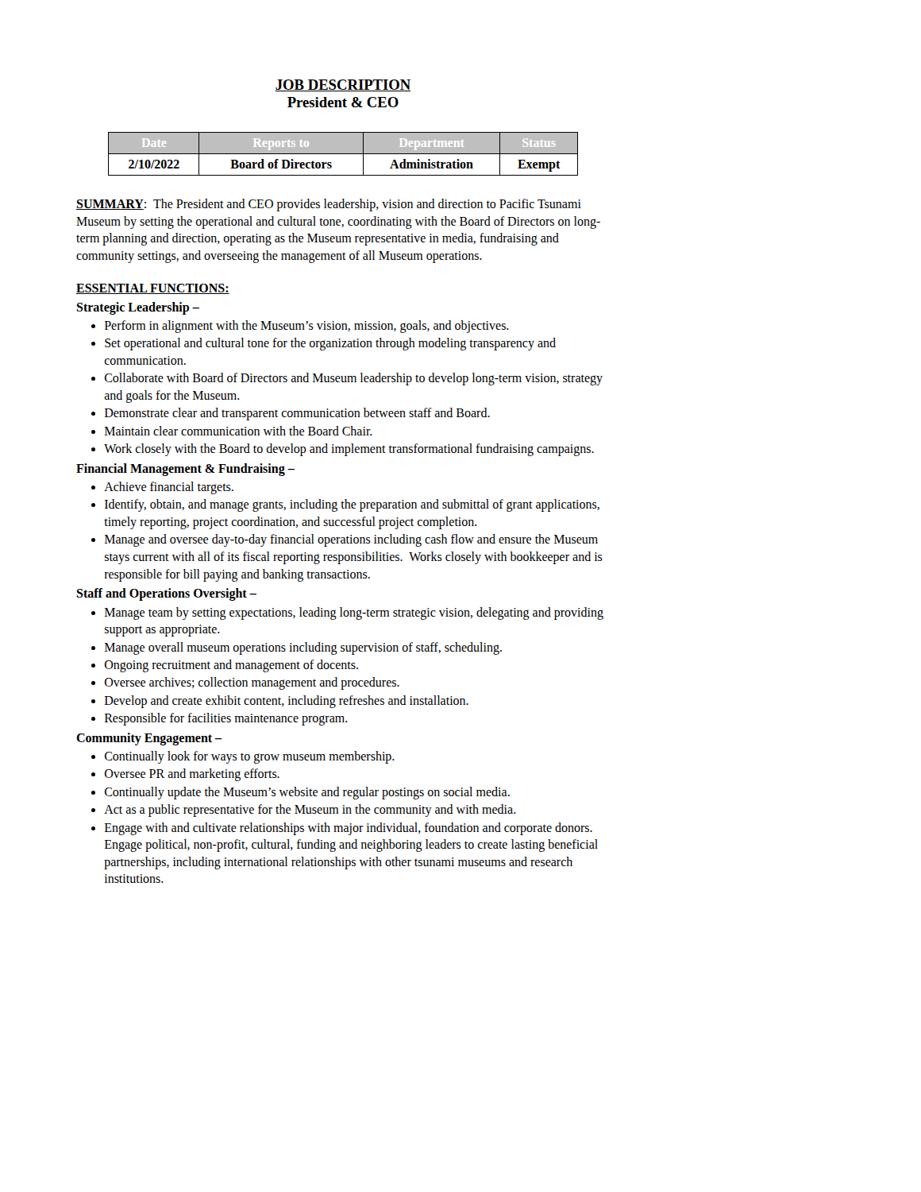JOB DESCRIPTION President & CEO
| Date | Reports to | Department | Status |
| --- | --- | --- | --- |
| 2/10/2022 | Board of Directors | Administration | Exempt |
SUMMARY: The President and CEO provides leadership, vision and direction to Pacific Tsunami Museum by setting the operational and cultural tone, coordinating with the Board of Directors on long-term planning and direction, operating as the Museum representative in media, fundraising and community settings, and overseeing the management of all Museum operations.
ESSENTIAL FUNCTIONS:
Strategic Leadership –
Perform in alignment with the Museum’s vision, mission, goals, and objectives.
Set operational and cultural tone for the organization through modeling transparency and communication.
Collaborate with Board of Directors and Museum leadership to develop long-term vision, strategy and goals for the Museum.
Demonstrate clear and transparent communication between staff and Board.
Maintain clear communication with the Board Chair.
Work closely with the Board to develop and implement transformational fundraising campaigns.
Financial Management & Fundraising –
Achieve financial targets.
Identify, obtain, and manage grants, including the preparation and submittal of grant applications, timely reporting, project coordination, and successful project completion.
Manage and oversee day-to-day financial operations including cash flow and ensure the Museum stays current with all of its fiscal reporting responsibilities. Works closely with bookkeeper and is responsible for bill paying and banking transactions.
Staff and Operations Oversight –
Manage team by setting expectations, leading long-term strategic vision, delegating and providing support as appropriate.
Manage overall museum operations including supervision of staff, scheduling.
Ongoing recruitment and management of docents.
Oversee archives; collection management and procedures.
Develop and create exhibit content, including refreshes and installation.
Responsible for facilities maintenance program.
Community Engagement –
Continually look for ways to grow museum membership.
Oversee PR and marketing efforts.
Continually update the Museum’s website and regular postings on social media.
Act as a public representative for the Museum in the community and with media.
Engage with and cultivate relationships with major individual, foundation and corporate donors. Engage political, non-profit, cultural, funding and neighboring leaders to create lasting beneficial partnerships, including international relationships with other tsunami museums and research institutions.